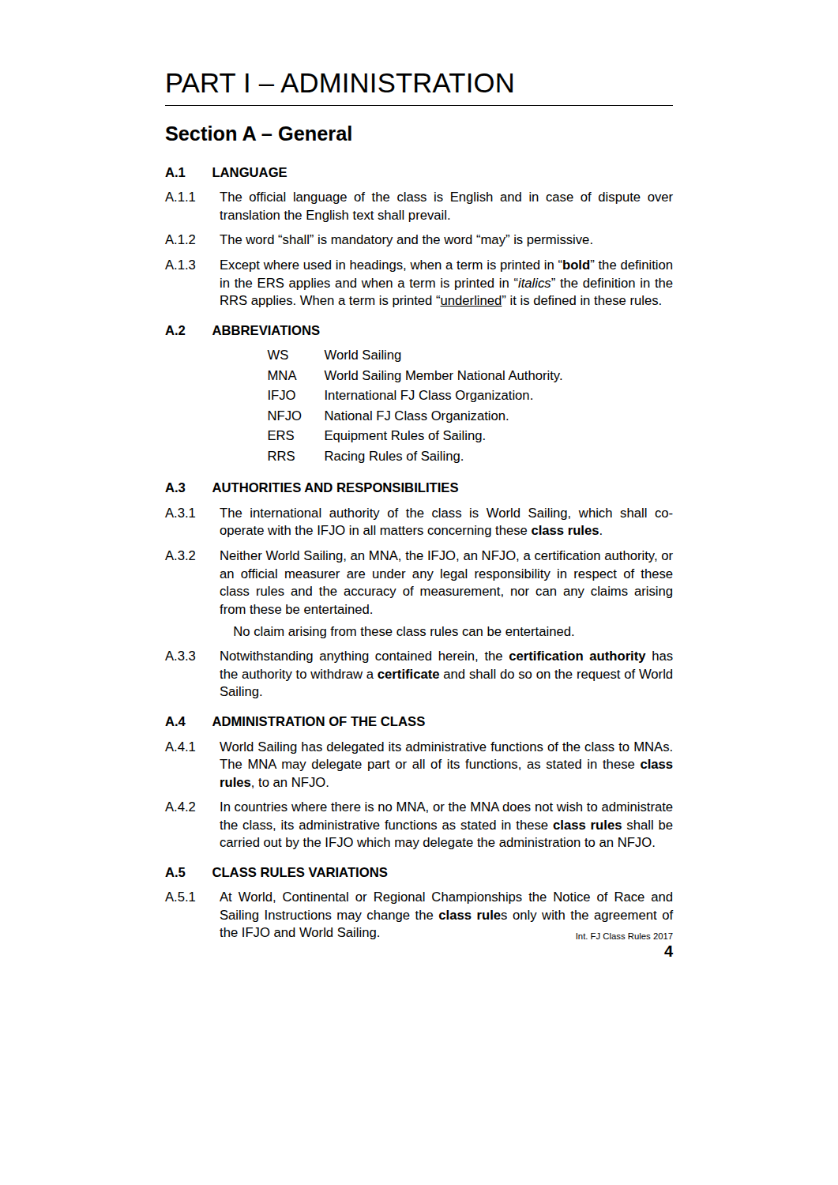PART I – ADMINISTRATION
Section A – General
A.1
LANGUAGE
A.1.1
The official language of the class is English and in case of dispute over translation the English text shall prevail.
A.1.2
The word “shall” is mandatory and the word “may” is permissive.
A.1.3
Except where used in headings, when a term is printed in “bold” the definition in the ERS applies and when a term is printed in “italics” the definition in the RRS applies. When a term is printed “underlined” it is defined in these rules.
A.2
ABBREVIATIONS
| WS | World Sailing |
| MNA | World Sailing Member National Authority. |
| IFJO | International FJ Class Organization. |
| NFJO | National FJ Class Organization. |
| ERS | Equipment Rules of Sailing. |
| RRS | Racing Rules of Sailing. |
A.3
AUTHORITIES AND RESPONSIBILITIES
A.3.1
The international authority of the class is World Sailing, which shall co-operate with the IFJO in all matters concerning these class rules.
A.3.2
Neither World Sailing, an MNA, the IFJO, an NFJO, a certification authority, or an official measurer are under any legal responsibility in respect of these class rules and the accuracy of measurement, nor can any claims arising from these be entertained. No claim arising from these class rules can be entertained.
A.3.3
Notwithstanding anything contained herein, the certification authority has the authority to withdraw a certificate and shall do so on the request of World Sailing.
A.4
ADMINISTRATION OF THE CLASS
A.4.1
World Sailing has delegated its administrative functions of the class to MNAs. The MNA may delegate part or all of its functions, as stated in these class rules, to an NFJO.
A.4.2
In countries where there is no MNA, or the MNA does not wish to administrate the class, its administrative functions as stated in these class rules shall be carried out by the IFJO which may delegate the administration to an NFJO.
A.5
CLASS RULES VARIATIONS
A.5.1
At World, Continental or Regional Championships the Notice of Race and Sailing Instructions may change the class rules only with the agreement of the IFJO and World Sailing.
Int. FJ Class Rules 2017
4